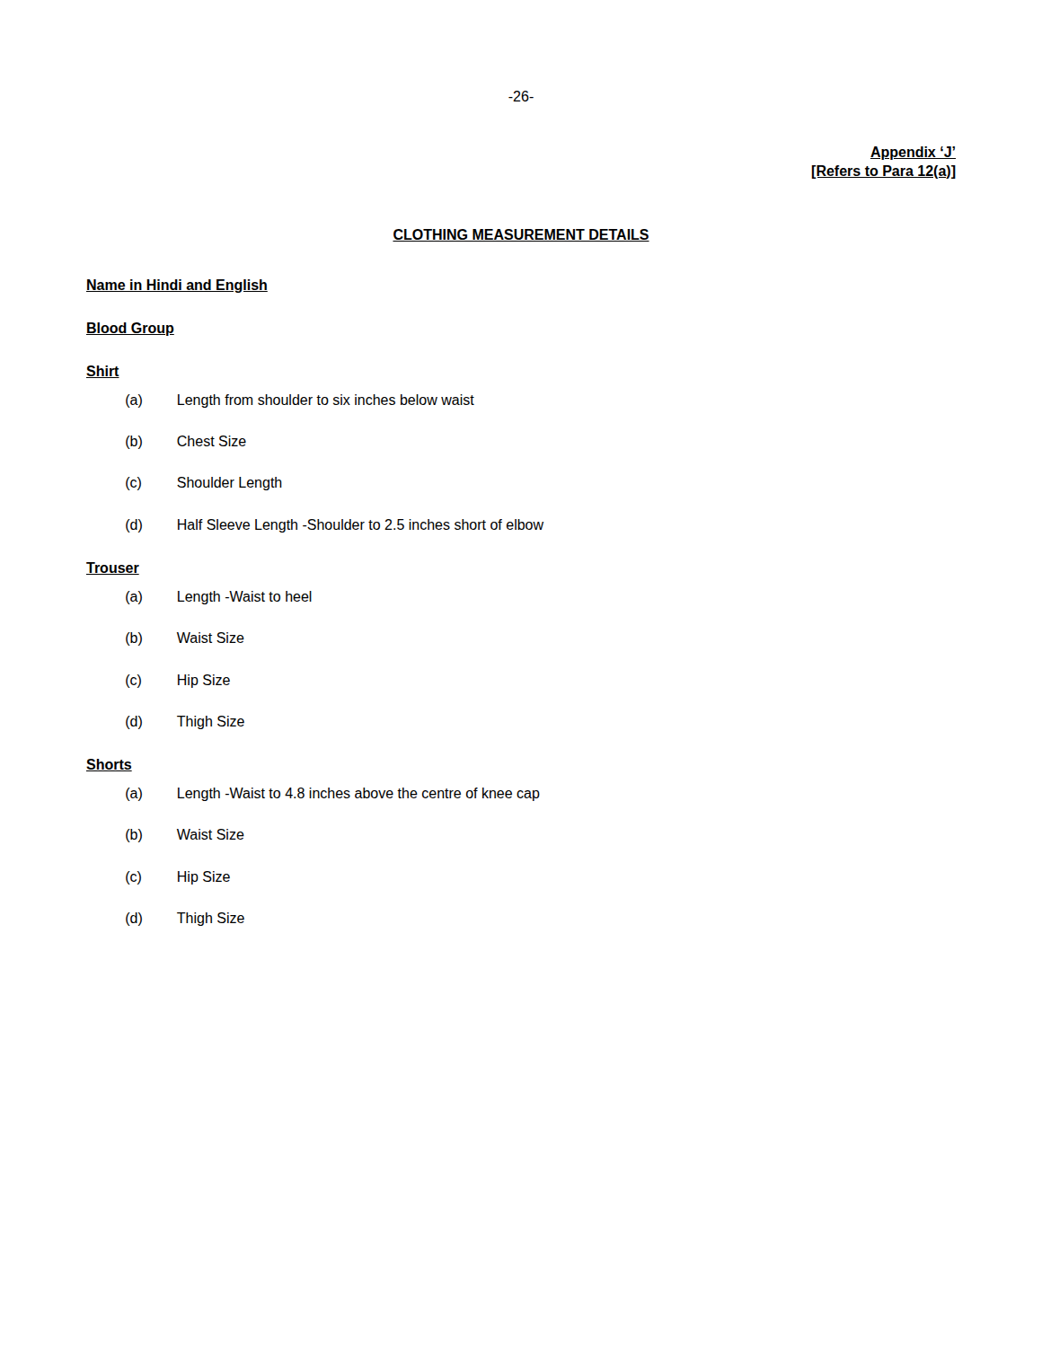-26-
Appendix ‘J’
[Refers to Para 12(a)]
CLOTHING MEASUREMENT DETAILS
Name in Hindi and English
Blood Group
Shirt
(a) Length from shoulder to six inches below waist
(b) Chest Size
(c) Shoulder Length
(d) Half Sleeve Length -Shoulder to 2.5 inches short of elbow
Trouser
(a) Length -Waist to heel
(b) Waist Size
(c) Hip Size
(d) Thigh Size
Shorts
(a) Length -Waist to 4.8 inches above the centre of knee cap
(b) Waist Size
(c) Hip Size
(d) Thigh Size